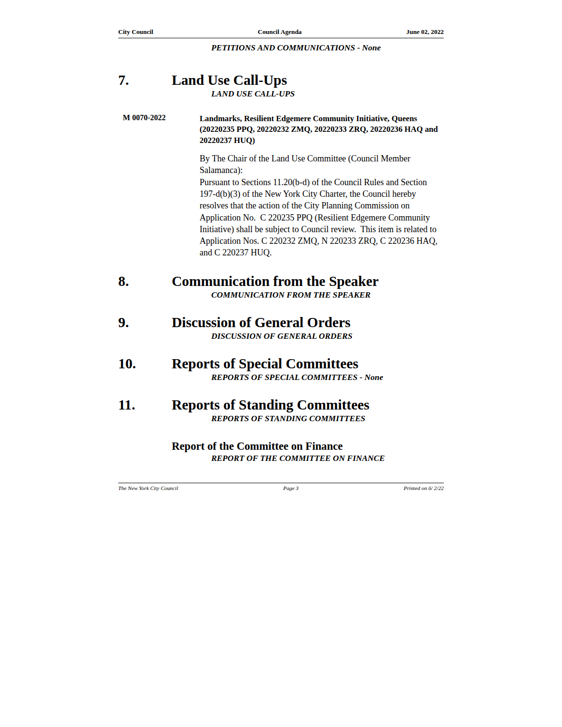City Council
Council Agenda
June 02, 2022
PETITIONS AND COMMUNICATIONS - None
7.
Land Use Call-Ups
LAND USE CALL-UPS
M 0070-2022
Landmarks, Resilient Edgemere Community Initiative, Queens (20220235 PPQ, 20220232 ZMQ, 20220233 ZRQ, 20220236 HAQ and 20220237 HUQ)
By The Chair of the Land Use Committee (Council Member Salamanca):
Pursuant to Sections 11.20(b-d) of the Council Rules and Section 197-d(b)(3) of the New York City Charter, the Council hereby resolves that the action of the City Planning Commission on Application No. C 220235 PPQ (Resilient Edgemere Community Initiative) shall be subject to Council review. This item is related to Application Nos. C 220232 ZMQ, N 220233 ZRQ, C 220236 HAQ, and C 220237 HUQ.
8.
Communication from the Speaker
COMMUNICATION FROM THE SPEAKER
9.
Discussion of General Orders
DISCUSSION OF GENERAL ORDERS
10.
Reports of Special Committees
REPORTS OF SPECIAL COMMITTEES - None
11.
Reports of Standing Committees
REPORTS OF STANDING COMMITTEES
Report of the Committee on Finance
REPORT OF THE COMMITTEE ON FINANCE
The New York City Council
Page 3
Printed on 6/ 2/22